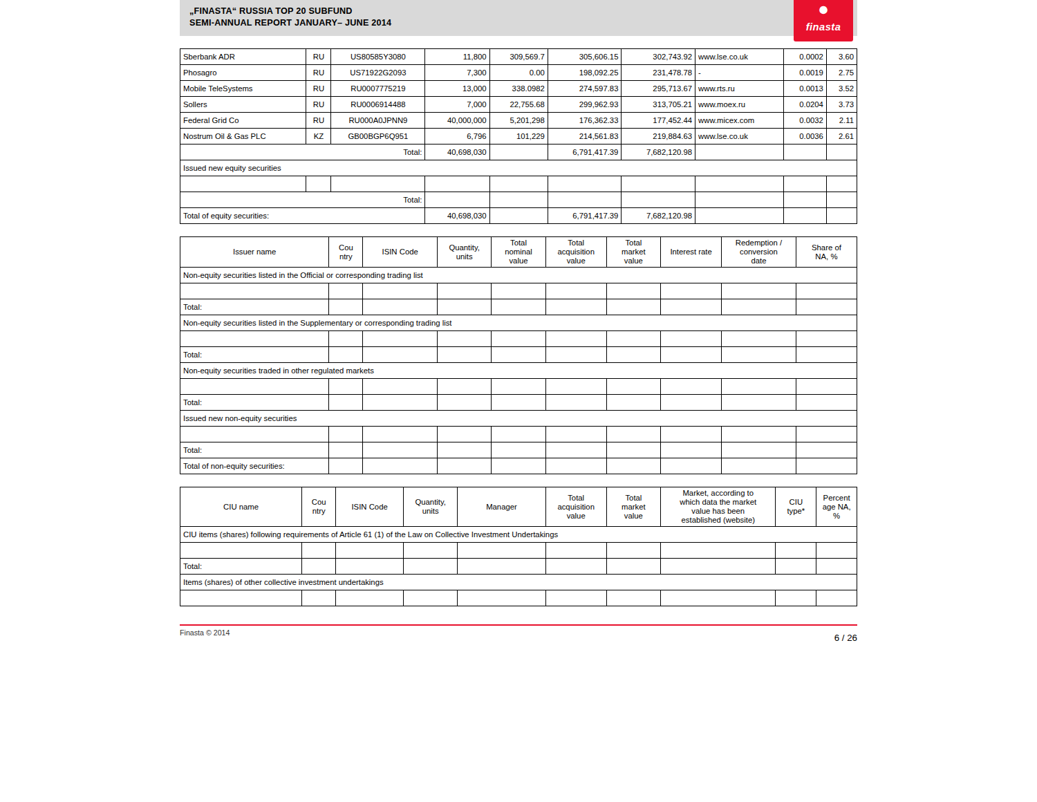„FINASTA“ RUSSIA TOP 20 SUBFUND
SEMI-ANNUAL REPORT JANUARY– JUNE 2014
●
finasta
| Sberbank ADR | RU | US80585Y3080 | 11,800 | 309,569.7 | 305,606.15 | 302,743.92 | www.lse.co.uk | 0.0002 | 3.60 |
| Phosagro | RU | US71922G2093 | 7,300 | 0.00 | 198,092.25 | 231,478.78 | - | 0.0019 | 2.75 |
| Mobile TeleSystems | RU | RU0007775219 | 13,000 | 338.0982 | 274,597.83 | 295,713.67 | www.rts.ru | 0.0013 | 3.52 |
| Sollers | RU | RU0006914488 | 7,000 | 22,755.68 | 299,962.93 | 313,705.21 | www.moex.ru | 0.0204 | 3.73 |
| Federal Grid Co | RU | RU000A0JPNN9 | 40,000,000 | 5,201,298 | 176,362.33 | 177,452.44 | www.micex.com | 0.0032 | 2.11 |
| Nostrum Oil & Gas PLC | KZ | GB00BGP6Q951 | 6,796 | 101,229 | 214,561.83 | 219,884.63 | www.lse.co.uk | 0.0036 | 2.61 |
| Total: | 40,698,030 | | 6,791,417.39 | 7,682,120.98 | | | |
| Issued new equity securities |
| Total: | | | | | | | |
| Total of equity securities: | 40,698,030 | | 6,791,417.39 | 7,682,120.98 | | | |
| Issuer name | Cou ntry | ISIN Code | Quantity, units | Total nominal value | Total acquisition value | Total market value | Interest rate | Redemption / conversion date | Share of NA, % |
| --- | --- | --- | --- | --- | --- | --- | --- | --- | --- |
| Non-equity securities listed in the Official or corresponding trading list |
| Total: | | | | | | | | | |
| Non-equity securities listed in the Supplementary or corresponding trading list |
| Total: | | | | | | | | | |
| Non-equity securities traded in other regulated markets |
| Total: | | | | | | | | | |
| Issued new non-equity securities |
| Total: | | | | | | | | | |
| Total of non-equity securities: | | | | | | | | | |
| CIU name | Cou ntry | ISIN Code | Quantity, units | Manager | Total acquisition value | Total market value | Market, according to which data the market value has been established (website) | CIU type* | Percent age NA, % |
| --- | --- | --- | --- | --- | --- | --- | --- | --- | --- |
| CIU items (shares) following requirements of Article 61 (1) of the Law on Collective Investment Undertakings |
| Total: | | | | | | | | | |
| Items (shares) of other collective investment undertakings |
Finasta © 2014
6 / 26